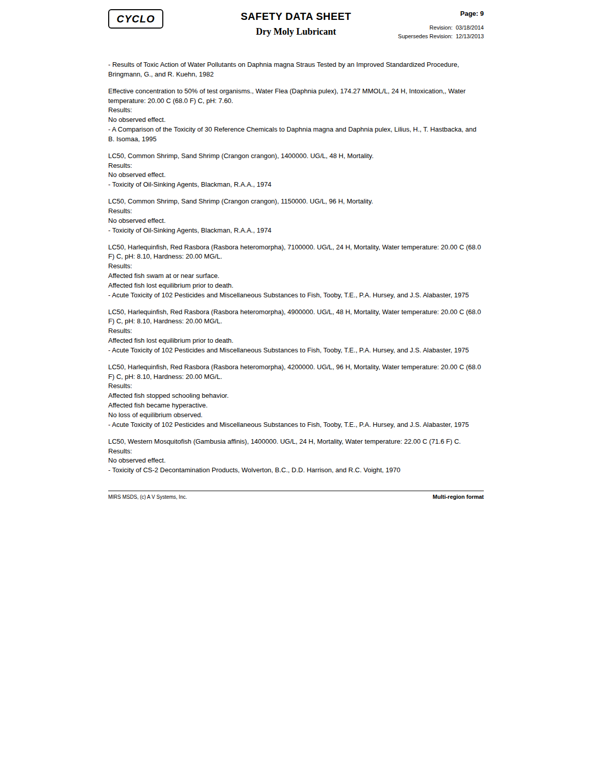CYCLO
Page: 9
SAFETY DATA SHEET
Dry Moly Lubricant
Revision: 03/18/2014
Supersedes Revision: 12/13/2013
- Results of Toxic Action of Water Pollutants on Daphnia magna Straus Tested by an Improved Standardized Procedure, Bringmann, G., and R. Kuehn, 1982
Effective concentration to 50% of test organisms., Water Flea (Daphnia pulex), 174.27 MMOL/L, 24 H, Intoxication,, Water temperature: 20.00 C (68.0 F) C, pH: 7.60.
Results:
No observed effect.
- A Comparison of the Toxicity of 30 Reference Chemicals to Daphnia magna and Daphnia pulex, Lilius, H., T. Hastbacka, and B. Isomaa, 1995
LC50, Common Shrimp, Sand Shrimp (Crangon crangon), 1400000. UG/L, 48 H, Mortality.
Results:
No observed effect.
- Toxicity of Oil-Sinking Agents, Blackman, R.A.A., 1974
LC50, Common Shrimp, Sand Shrimp (Crangon crangon), 1150000. UG/L, 96 H, Mortality.
Results:
No observed effect.
- Toxicity of Oil-Sinking Agents, Blackman, R.A.A., 1974
LC50, Harlequinfish, Red Rasbora (Rasbora heteromorpha), 7100000. UG/L, 24 H, Mortality, Water temperature: 20.00 C (68.0 F) C, pH: 8.10, Hardness: 20.00 MG/L.
Results:
Affected fish swam at or near surface.
Affected fish lost equilibrium prior to death.
- Acute Toxicity of 102 Pesticides and Miscellaneous Substances to Fish, Tooby, T.E., P.A. Hursey, and J.S. Alabaster, 1975
LC50, Harlequinfish, Red Rasbora (Rasbora heteromorpha), 4900000. UG/L, 48 H, Mortality, Water temperature: 20.00 C (68.0 F) C, pH: 8.10, Hardness: 20.00 MG/L.
Results:
Affected fish lost equilibrium prior to death.
- Acute Toxicity of 102 Pesticides and Miscellaneous Substances to Fish, Tooby, T.E., P.A. Hursey, and J.S. Alabaster, 1975
LC50, Harlequinfish, Red Rasbora (Rasbora heteromorpha), 4200000. UG/L, 96 H, Mortality, Water temperature: 20.00 C (68.0 F) C, pH: 8.10, Hardness: 20.00 MG/L.
Results:
Affected fish stopped schooling behavior.
Affected fish became hyperactive.
No loss of equilibrium observed.
- Acute Toxicity of 102 Pesticides and Miscellaneous Substances to Fish, Tooby, T.E., P.A. Hursey, and J.S. Alabaster, 1975
LC50, Western Mosquitofish (Gambusia affinis), 1400000. UG/L, 24 H, Mortality, Water temperature: 22.00 C (71.6 F) C.
Results:
No observed effect.
- Toxicity of CS-2 Decontamination Products, Wolverton, B.C., D.D. Harrison, and R.C. Voight, 1970
MIRS MSDS, (c) A V Systems, Inc. Multi-region format